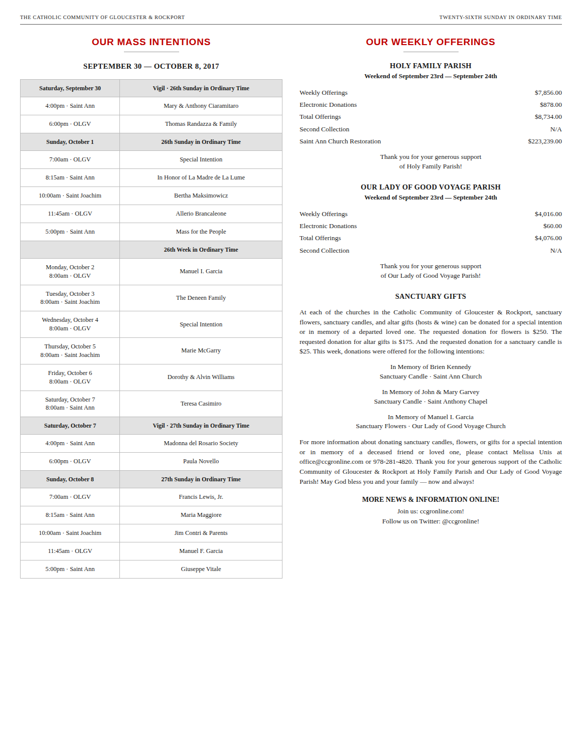The Catholic Community of Gloucester & Rockport Twenty-Sixth Sunday in Ordinary Time
OUR MASS INTENTIONS
SEPTEMBER 30 — OCTOBER 8, 2017
| Saturday, September 30 | Vigil · 26th Sunday in Ordinary Time |
| 4:00pm · Saint Ann | Mary & Anthony Ciaramitaro |
| 6:00pm · OLGV | Thomas Randazza & Family |
| Sunday, October 1 | 26th Sunday in Ordinary Time |
| 7:00am · OLGV | Special Intention |
| 8:15am · Saint Ann | In Honor of La Madre de La Lume |
| 10:00am · Saint Joachim | Bertha Maksimowicz |
| 11:45am · OLGV | Allerio Brancaleone |
| 5:00pm · Saint Ann | Mass for the People |
| | 26th Week in Ordinary Time |
| Monday, October 2 8:00am · OLGV | Manuel I. Garcia |
| Tuesday, October 3 8:00am · Saint Joachim | The Deneen Family |
| Wednesday, October 4 8:00am · OLGV | Special Intention |
| Thursday, October 5 8:00am · Saint Joachim | Marie McGarry |
| Friday, October 6 8:00am · OLGV | Dorothy & Alvin Williams |
| Saturday, October 7 8:00am · Saint Ann | Teresa Casimiro |
| Saturday, October 7 | Vigil · 27th Sunday in Ordinary Time |
| 4:00pm · Saint Ann | Madonna del Rosario Society |
| 6:00pm · OLGV | Paula Novello |
| Sunday, October 8 | 27th Sunday in Ordinary Time |
| 7:00am · OLGV | Francis Lewis, Jr. |
| 8:15am · Saint Ann | Maria Maggiore |
| 10:00am · Saint Joachim | Jim Contri & Parents |
| 11:45am · OLGV | Manuel F. Garcia |
| 5:00pm · Saint Ann | Giuseppe Vitale |
OUR WEEKLY OFFERINGS
HOLY FAMILY PARISH
Weekend of September 23rd — September 24th
Weekly Offerings
$7,856.00
Electronic Donations
$878.00
Total Offerings
$8,734.00
Second Collection
N/A
Saint Ann Church Restoration
$223,239.00
Thank you for your generous support
of Holy Family Parish!
OUR LADY OF GOOD VOYAGE PARISH
Weekend of September 23rd — September 24th
Weekly Offerings
$4,016.00
Electronic Donations
$60.00
Total Offerings
$4,076.00
Second Collection
N/A
Thank you for your generous support
of Our Lady of Good Voyage Parish!
SANCTUARY GIFTS
At each of the churches in the Catholic Community of Gloucester & Rockport, sanctuary flowers, sanctuary candles, and altar gifts (hosts & wine) can be donated for a special intention or in memory of a departed loved one. The requested donation for flowers is $250. The requested donation for altar gifts is $175. And the requested donation for a sanctuary candle is $25. This week, donations were offered for the following intentions:
In Memory of Brien Kennedy
Sanctuary Candle · Saint Ann Church
In Memory of John & Mary Garvey
Sanctuary Candle · Saint Anthony Chapel
In Memory of Manuel I. Garcia
Sanctuary Flowers · Our Lady of Good Voyage Church
For more information about donating sanctuary candles, flowers, or gifts for a special intention or in memory of a deceased friend or loved one, please contact Melissa Unis at office@ccgronline.com or 978-281-4820. Thank you for your generous support of the Catholic Community of Gloucester & Rockport at Holy Family Parish and Our Lady of Good Voyage Parish! May God bless you and your family — now and always!
MORE NEWS & INFORMATION ONLINE!
Join us: ccgronline.com!
Follow us on Twitter: @ccgronline!